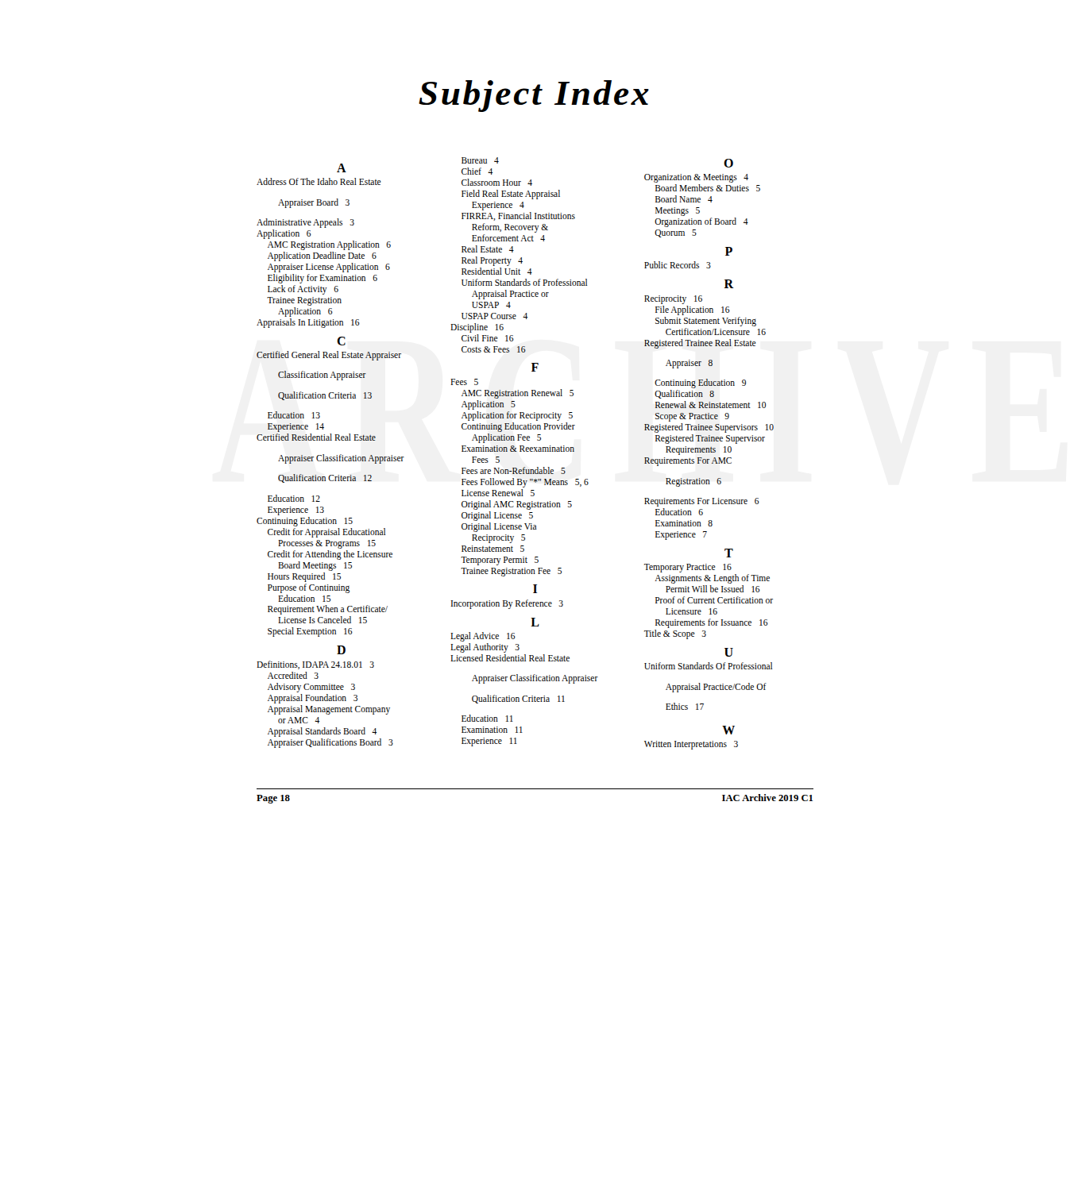ARCHIVE
Subject Index
A
Address Of The Idaho Real Estate
Appraiser Board 3
Administrative Appeals 3
Application 6
AMC Registration Application 6
Application Deadline Date 6
Appraiser License Application 6
Eligibility for Examination 6
Lack of Activity 6
Trainee Registration
Application 6
Appraisals In Litigation 16
C
Certified General Real Estate Appraiser
Classification Appraiser
Qualification Criteria 13
Education 13
Experience 14
Certified Residential Real Estate
Appraiser Classification Appraiser
Qualification Criteria 12
Education 12
Experience 13
Continuing Education 15
Credit for Appraisal Educational
Processes & Programs 15
Credit for Attending the Licensure
Board Meetings 15
Hours Required 15
Purpose of Continuing
Education 15
Requirement When a Certificate/
License Is Canceled 15
Special Exemption 16
D
Definitions, IDAPA 24.18.01 3
Accredited 3
Advisory Committee 3
Appraisal Foundation 3
Appraisal Management Company
or AMC 4
Appraisal Standards Board 4
Appraiser Qualifications Board 3
Bureau 4
Chief 4
Classroom Hour 4
Field Real Estate Appraisal
Experience 4
FIRREA, Financial Institutions
Reform, Recovery &
Enforcement Act 4
Real Estate 4
Real Property 4
Residential Unit 4
Uniform Standards of Professional
Appraisal Practice or
USPAP 4
USPAP Course 4
Discipline 16
Civil Fine 16
Costs & Fees 16
F
Fees 5
AMC Registration Renewal 5
Application 5
Application for Reciprocity 5
Continuing Education Provider
Application Fee 5
Examination & Reexamination
Fees 5
Fees are Non-Refundable 5
Fees Followed By "*" Means 5, 6
License Renewal 5
Original AMC Registration 5
Original License 5
Original License Via
Reciprocity 5
Reinstatement 5
Temporary Permit 5
Trainee Registration Fee 5
I
Incorporation By Reference 3
L
Legal Advice 16
Legal Authority 3
Licensed Residential Real Estate
Appraiser Classification Appraiser
Qualification Criteria 11
Education 11
Examination 11
Experience 11
O
Organization & Meetings 4
Board Members & Duties 5
Board Name 4
Meetings 5
Organization of Board 4
Quorum 5
P
Public Records 3
R
Reciprocity 16
File Application 16
Submit Statement Verifying
Certification/Licensure 16
Registered Trainee Real Estate
Appraiser 8
Continuing Education 9
Qualification 8
Renewal & Reinstatement 10
Scope & Practice 9
Registered Trainee Supervisors 10
Registered Trainee Supervisor
Requirements 10
Requirements For AMC
Registration 6
Requirements For Licensure 6
Education 6
Examination 8
Experience 7
T
Temporary Practice 16
Assignments & Length of Time
Permit Will be Issued 16
Proof of Current Certification or
Licensure 16
Requirements for Issuance 16
Title & Scope 3
U
Uniform Standards Of Professional
Appraisal Practice/Code Of
Ethics 17
W
Written Interpretations 3
Page 18 IAC Archive 2019 C1